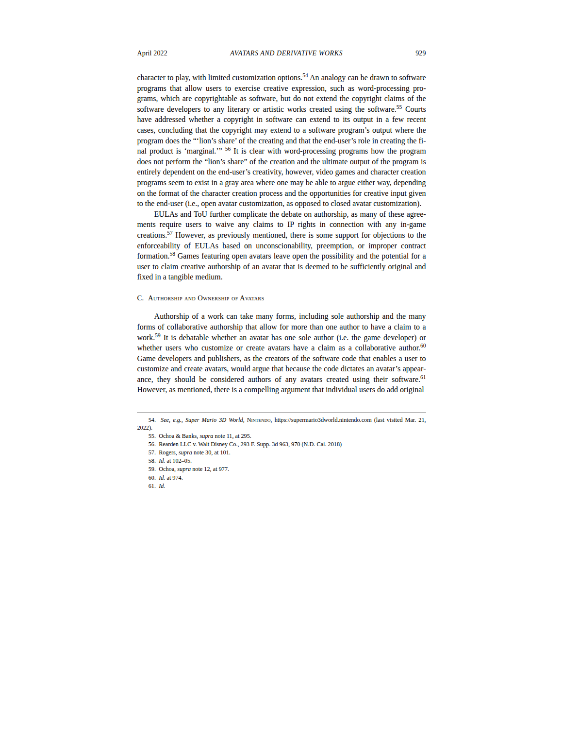April 2022 Avatars and Derivative Works 929
character to play, with limited customization options.54 An analogy can be drawn to software programs that allow users to exercise creative expression, such as word-processing programs, which are copyrightable as software, but do not extend the copyright claims of the software developers to any literary or artistic works created using the software.55 Courts have addressed whether a copyright in software can extend to its output in a few recent cases, concluding that the copyright may extend to a software program’s output where the program does the “‘lion’s share’ of the creating and that the end-user’s role in creating the final product is ‘marginal.’” 56 It is clear with word-processing programs how the program does not perform the “lion’s share” of the creation and the ultimate output of the program is entirely dependent on the end-user’s creativity, however, video games and character creation programs seem to exist in a gray area where one may be able to argue either way, depending on the format of the character creation process and the opportunities for creative input given to the end-user (i.e., open avatar customization, as opposed to closed avatar customization).
EULAs and ToU further complicate the debate on authorship, as many of these agreements require users to waive any claims to IP rights in connection with any in-game creations.57 However, as previously mentioned, there is some support for objections to the enforceability of EULAs based on unconscionability, preemption, or improper contract formation.58 Games featuring open avatars leave open the possibility and the potential for a user to claim creative authorship of an avatar that is deemed to be sufficiently original and fixed in a tangible medium.
C. Authorship and Ownership of Avatars
Authorship of a work can take many forms, including sole authorship and the many forms of collaborative authorship that allow for more than one author to have a claim to a work.59 It is debatable whether an avatar has one sole author (i.e. the game developer) or whether users who customize or create avatars have a claim as a collaborative author.60 Game developers and publishers, as the creators of the software code that enables a user to customize and create avatars, would argue that because the code dictates an avatar’s appearance, they should be considered authors of any avatars created using their software.61 However, as mentioned, there is a compelling argument that individual users do add original
See, e.g., Super Mario 3D World, Nintendo, https://supermario3dworld.nintendo.com (last visited Mar. 21, 2022).
Ochoa & Banks, supra note 11, at 295.
Rearden LLC v. Walt Disney Co., 293 F. Supp. 3d 963, 970 (N.D. Cal. 2018)
Rogers, supra note 30, at 101.
Id. at 102–05.
Ochoa, supra note 12, at 977.
Id. at 974.
Id.